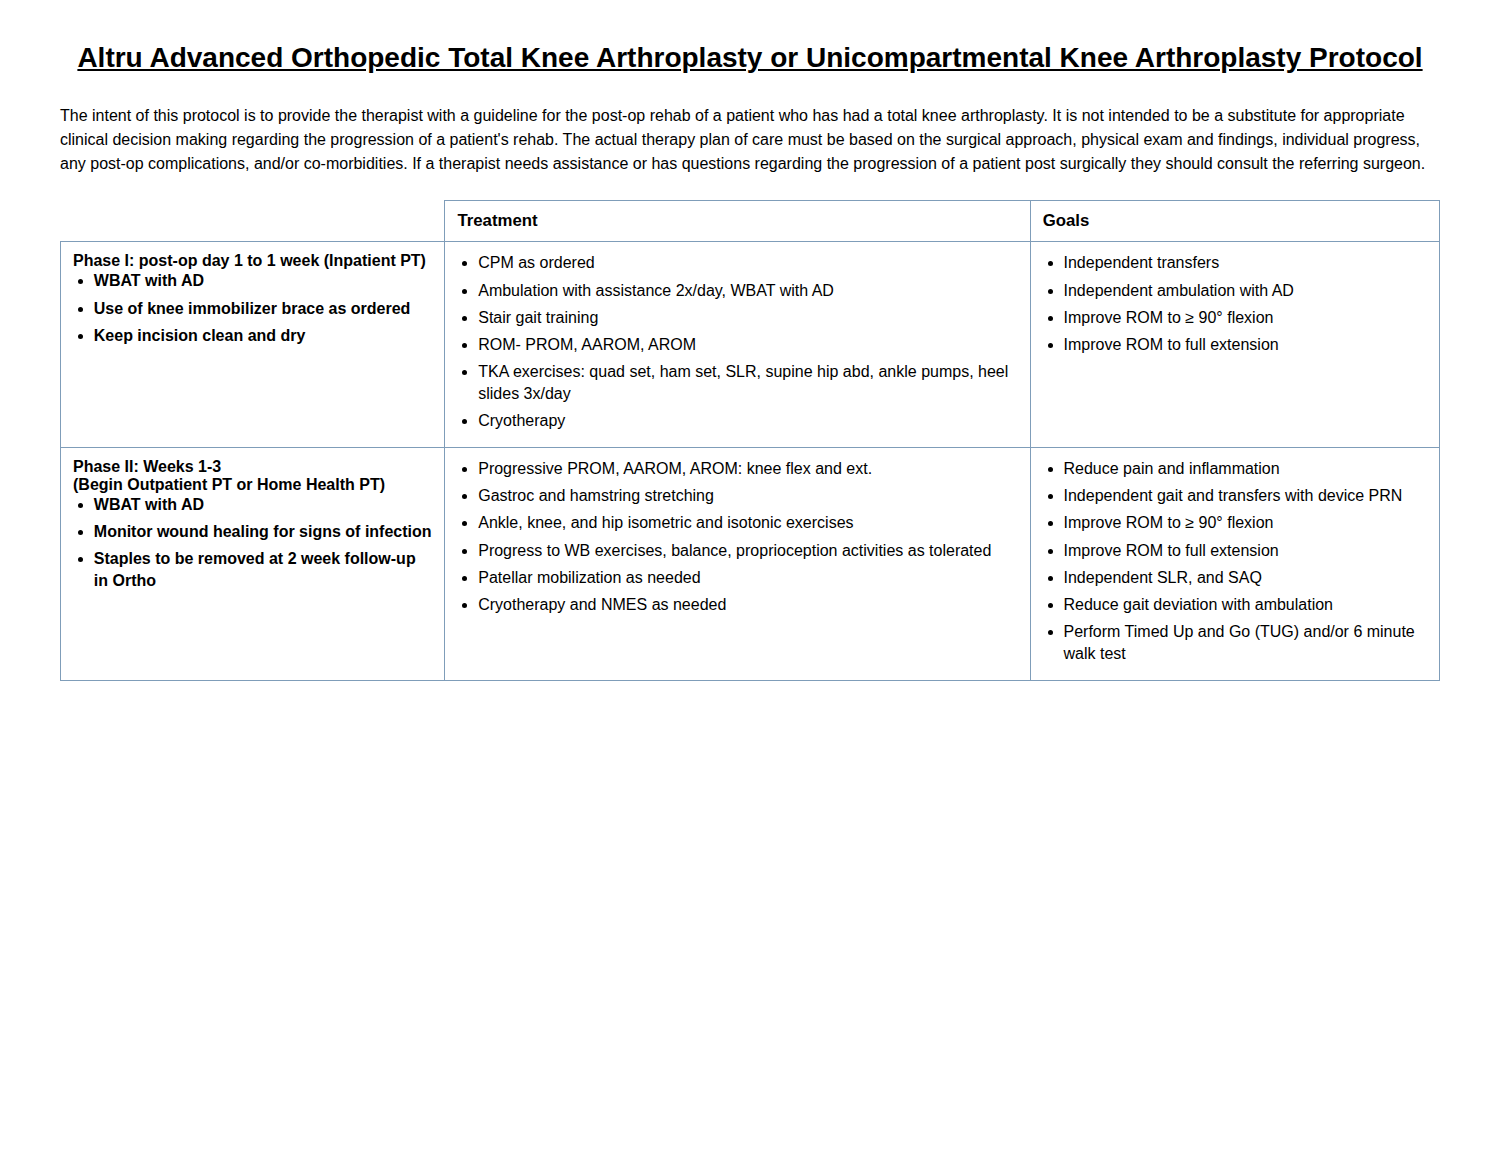Altru Advanced Orthopedic Total Knee Arthroplasty or Unicompartmental Knee Arthroplasty Protocol
The intent of this protocol is to provide the therapist with a guideline for the post-op rehab of a patient who has had a total knee arthroplasty. It is not intended to be a substitute for appropriate clinical decision making regarding the progression of a patient's rehab. The actual therapy plan of care must be based on the surgical approach, physical exam and findings, individual progress, any post-op complications, and/or co-morbidities. If a therapist needs assistance or has questions regarding the progression of a patient post surgically they should consult the referring surgeon.
| | Treatment | Goals |
| --- | --- | --- |
| Phase I: post-op day 1 to 1 week (Inpatient PT) WBAT with AD Use of knee immobilizer brace as ordered Keep incision clean and dry | CPM as ordered Ambulation with assistance 2x/day, WBAT with AD Stair gait training ROM- PROM, AAROM, AROM TKA exercises: quad set, ham set, SLR, supine hip abd, ankle pumps, heel slides 3x/day Cryotherapy | Independent transfers Independent ambulation with AD Improve ROM to ≥ 90° flexion Improve ROM to full extension |
| Phase II: Weeks 1-3 (Begin Outpatient PT or Home Health PT) WBAT with AD Monitor wound healing for signs of infection Staples to be removed at 2 week follow-up in Ortho | Progressive PROM, AAROM, AROM: knee flex and ext. Gastroc and hamstring stretching Ankle, knee, and hip isometric and isotonic exercises Progress to WB exercises, balance, proprioception activities as tolerated Patellar mobilization as needed Cryotherapy and NMES as needed | Reduce pain and inflammation Independent gait and transfers with device PRN Improve ROM to ≥ 90° flexion Improve ROM to full extension Independent SLR, and SAQ Reduce gait deviation with ambulation Perform Timed Up and Go (TUG) and/or 6 minute walk test |